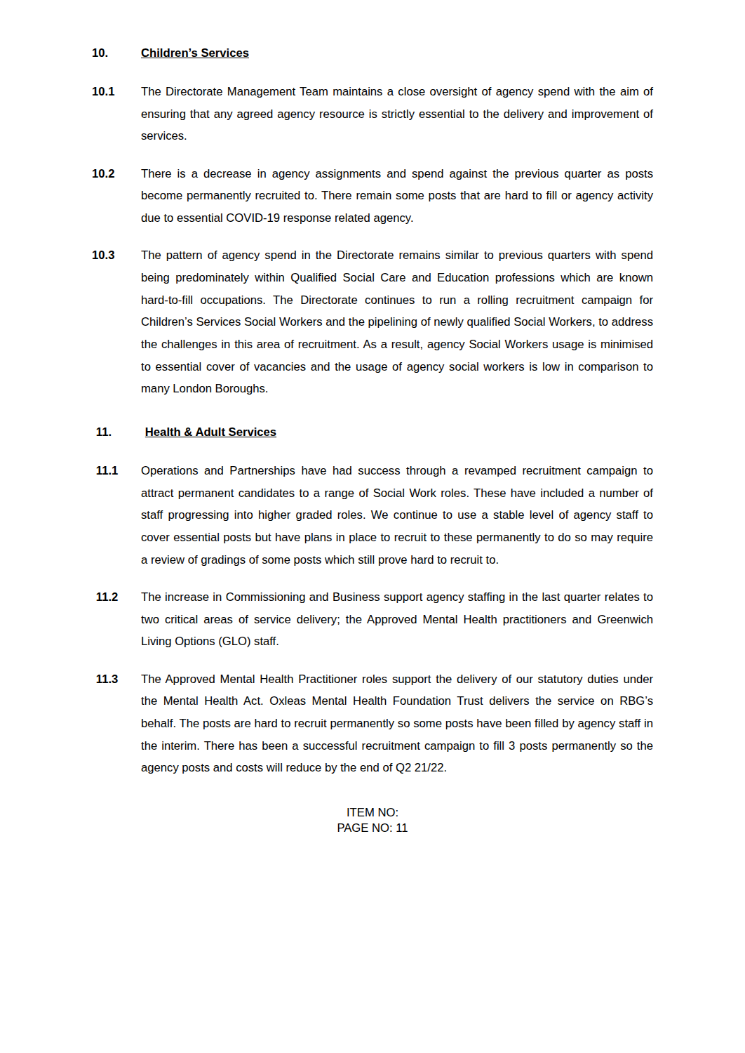10.
Children’s Services
10.1 The Directorate Management Team maintains a close oversight of agency spend with the aim of ensuring that any agreed agency resource is strictly essential to the delivery and improvement of services.
10.2 There is a decrease in agency assignments and spend against the previous quarter as posts become permanently recruited to. There remain some posts that are hard to fill or agency activity due to essential COVID-19 response related agency.
10.3 The pattern of agency spend in the Directorate remains similar to previous quarters with spend being predominately within Qualified Social Care and Education professions which are known hard-to-fill occupations. The Directorate continues to run a rolling recruitment campaign for Children’s Services Social Workers and the pipelining of newly qualified Social Workers, to address the challenges in this area of recruitment. As a result, agency Social Workers usage is minimised to essential cover of vacancies and the usage of agency social workers is low in comparison to many London Boroughs.
11.
Health & Adult Services
11.1 Operations and Partnerships have had success through a revamped recruitment campaign to attract permanent candidates to a range of Social Work roles. These have included a number of staff progressing into higher graded roles. We continue to use a stable level of agency staff to cover essential posts but have plans in place to recruit to these permanently to do so may require a review of gradings of some posts which still prove hard to recruit to.
11.2 The increase in Commissioning and Business support agency staffing in the last quarter relates to two critical areas of service delivery; the Approved Mental Health practitioners and Greenwich Living Options (GLO) staff.
11.3 The Approved Mental Health Practitioner roles support the delivery of our statutory duties under the Mental Health Act. Oxleas Mental Health Foundation Trust delivers the service on RBG’s behalf. The posts are hard to recruit permanently so some posts have been filled by agency staff in the interim. There has been a successful recruitment campaign to fill 3 posts permanently so the agency posts and costs will reduce by the end of Q2 21/22.
ITEM NO:
PAGE NO: 11